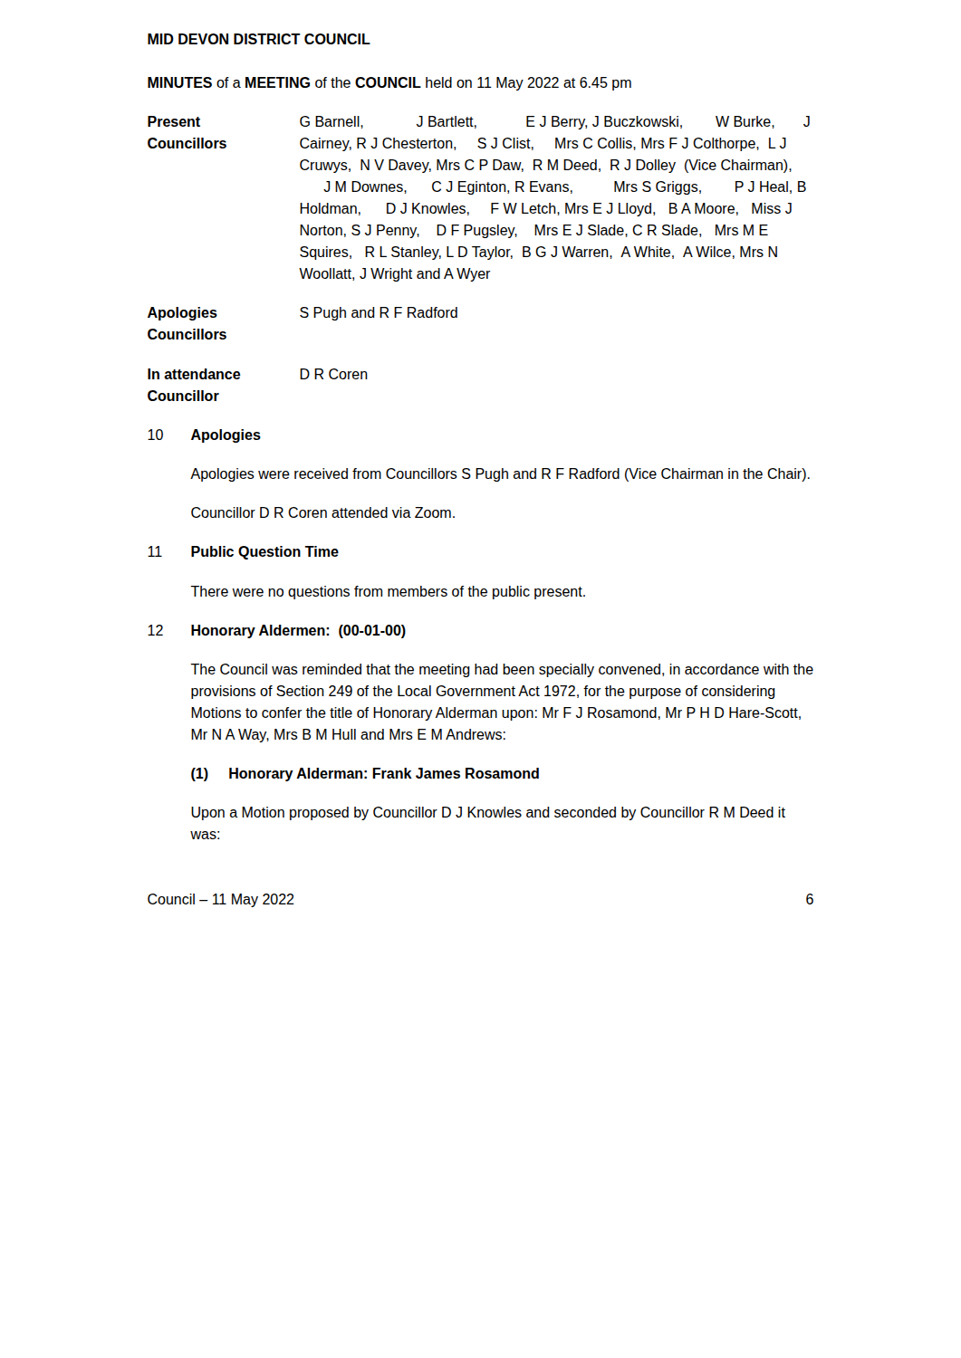MID DEVON DISTRICT COUNCIL
MINUTES of a MEETING of the COUNCIL held on 11 May 2022 at 6.45 pm
Present Councillors
G Barnell, J Bartlett, E J Berry, J Buczkowski, W Burke, J Cairney, R J Chesterton, S J Clist, Mrs C Collis, Mrs F J Colthorpe, L J Cruwys, N V Davey, Mrs C P Daw, R M Deed, R J Dolley (Vice Chairman), J M Downes, C J Eginton, R Evans, Mrs S Griggs, P J Heal, B Holdman, D J Knowles, F W Letch, Mrs E J Lloyd, B A Moore, Miss J Norton, S J Penny, D F Pugsley, Mrs E J Slade, C R Slade, Mrs M E Squires, R L Stanley, L D Taylor, B G J Warren, A White, A Wilce, Mrs N Woollatt, J Wright and A Wyer
Apologies Councillors
S Pugh and R F Radford
In attendance Councillor
D R Coren
10
Apologies
Apologies were received from Councillors S Pugh and R F Radford (Vice Chairman in the Chair).
Councillor D R Coren attended via Zoom.
11
Public Question Time
There were no questions from members of the public present.
12
Honorary Aldermen: (00-01-00)
The Council was reminded that the meeting had been specially convened, in accordance with the provisions of Section 249 of the Local Government Act 1972, for the purpose of considering Motions to confer the title of Honorary Alderman upon: Mr F J Rosamond, Mr P H D Hare-Scott, Mr N A Way, Mrs B M Hull and Mrs E M Andrews:
(1) Honorary Alderman: Frank James Rosamond
Upon a Motion proposed by Councillor D J Knowles and seconded by Councillor R M Deed it was:
Council – 11 May 2022 6